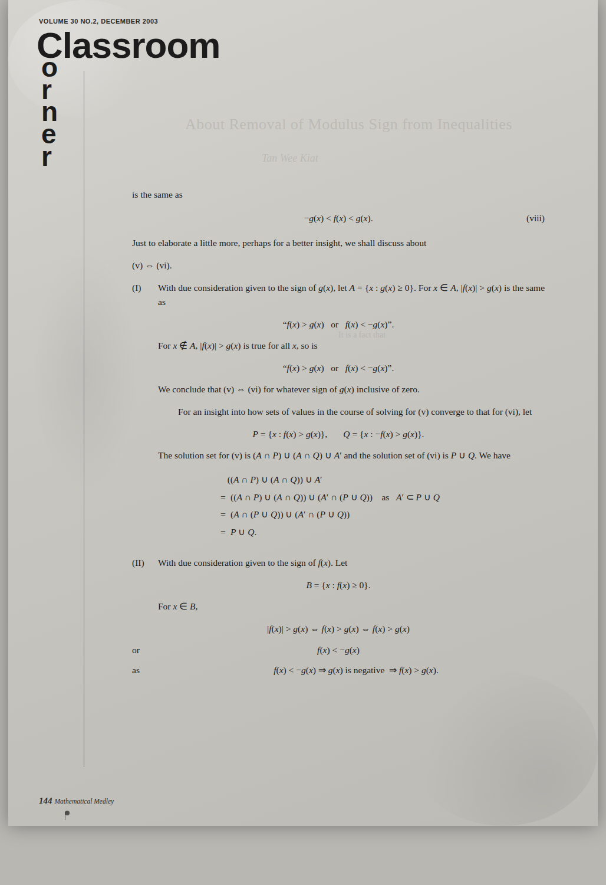VOLUME 30 NO.2, DECEMBER 2003
Classroom
o r n e r
About Removal of Modulus Sign from Inequalities
Tan Wee Kiat
It is a fact that
is the same as
−g(x) < f(x) < g(x). (viii)
Just to elaborate a little more, perhaps for a better insight, we shall discuss about
(v) ⇔ (vi).
(I)
With due consideration given to the sign of g(x), let A = {x : g(x) ≥ 0}. For x ∈ A, |f(x)| > g(x) is the same as
“f(x) > g(x) or f(x) < −g(x)”.
For x ∉ A, |f(x)| > g(x) is true for all x, so is
“f(x) > g(x) or f(x) < −g(x)”.
We conclude that (v) ⇔ (vi) for whatever sign of g(x) inclusive of zero.
For an insight into how sets of values in the course of solving for (v) converge to that for (vi), let
P = {x : f(x) > g(x)}, Q = {x : −f(x) > g(x)}.
The solution set for (v) is (A ∩ P) ∪ (A ∩ Q) ∪ A′ and the solution set of (vi) is P ∪ Q. We have
((A ∩ P) ∪ (A ∩ Q)) ∪ A′
=((A ∩ P) ∪ (A ∩ Q)) ∪ (A′ ∩ (P ∪ Q)) as A′ ⊂ P ∪ Q
=(A ∩ (P ∪ Q)) ∪ (A′ ∩ (P ∪ Q))
=P ∪ Q.
(II)
With due consideration given to the sign of f(x). Let
B = {x : f(x) ≥ 0}.
For x ∈ B,
|f(x)| > g(x) ⇔ f(x) > g(x) ⇔ f(x) > g(x)
or
f(x) < −g(x)
as
f(x) < −g(x) ⇒ g(x) is negative ⇒ f(x) > g(x).
144 Mathematical Medley